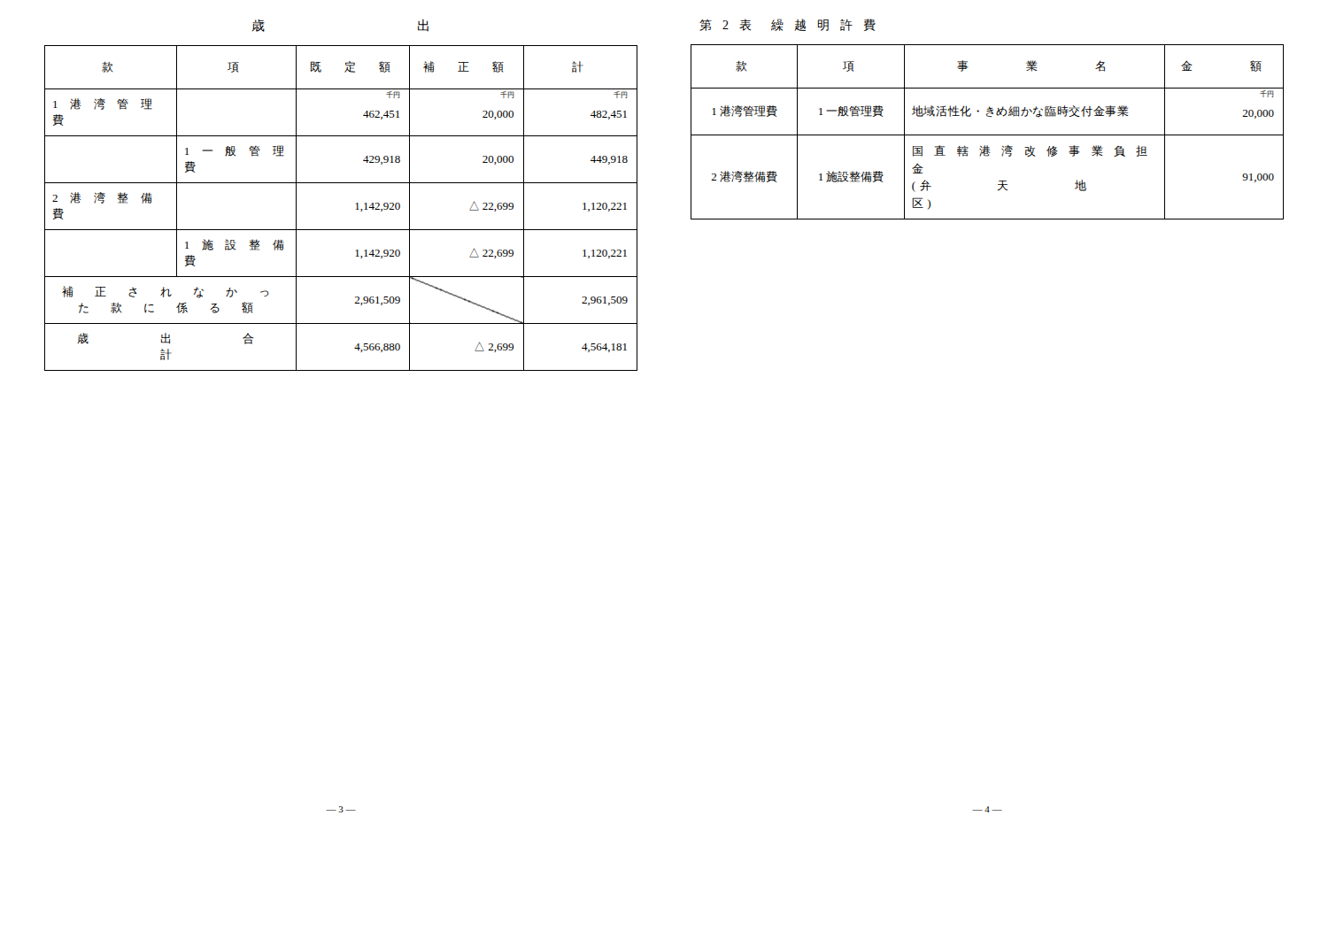歳　　　　出
| 款 | 項 | 既 定 額 | 補 正 額 | 計 |
| --- | --- | --- | --- | --- |
| 1 港 湾 管 理 費 | | 千円 462,451 | 千円 20,000 | 千円 482,451 |
| | 1 一 般 管 理 費 | 429,918 | 20,000 | 449,918 |
| 2 港 湾 整 備 費 | | 1,142,920 | △ 22,699 | 1,120,221 |
| | 1 施 設 整 備 費 | 1,142,920 | △ 22,699 | 1,120,221 |
| 補 正 さ れ な か っ た 款 に 係 る 額 | 2,961,509 | | 2,961,509 |
| 歳 出 合 計 | 4,566,880 | △ 2,699 | 4,564,181 |
— 3 —
第 2 表　繰 越 明 許 費
| 款 | 項 | 事 業 名 | 金 額 |
| --- | --- | --- | --- |
| 1 港湾管理費 | 1 一般管理費 | 地域活性化・きめ細かな臨時交付金事業 | 千円 20,000 |
| 2 港湾整備費 | 1 施設整備費 | 国 直 轄 港 湾 改 修 事 業 負 担 金 (弁 天 地 区) | 91,000 |
— 4 —